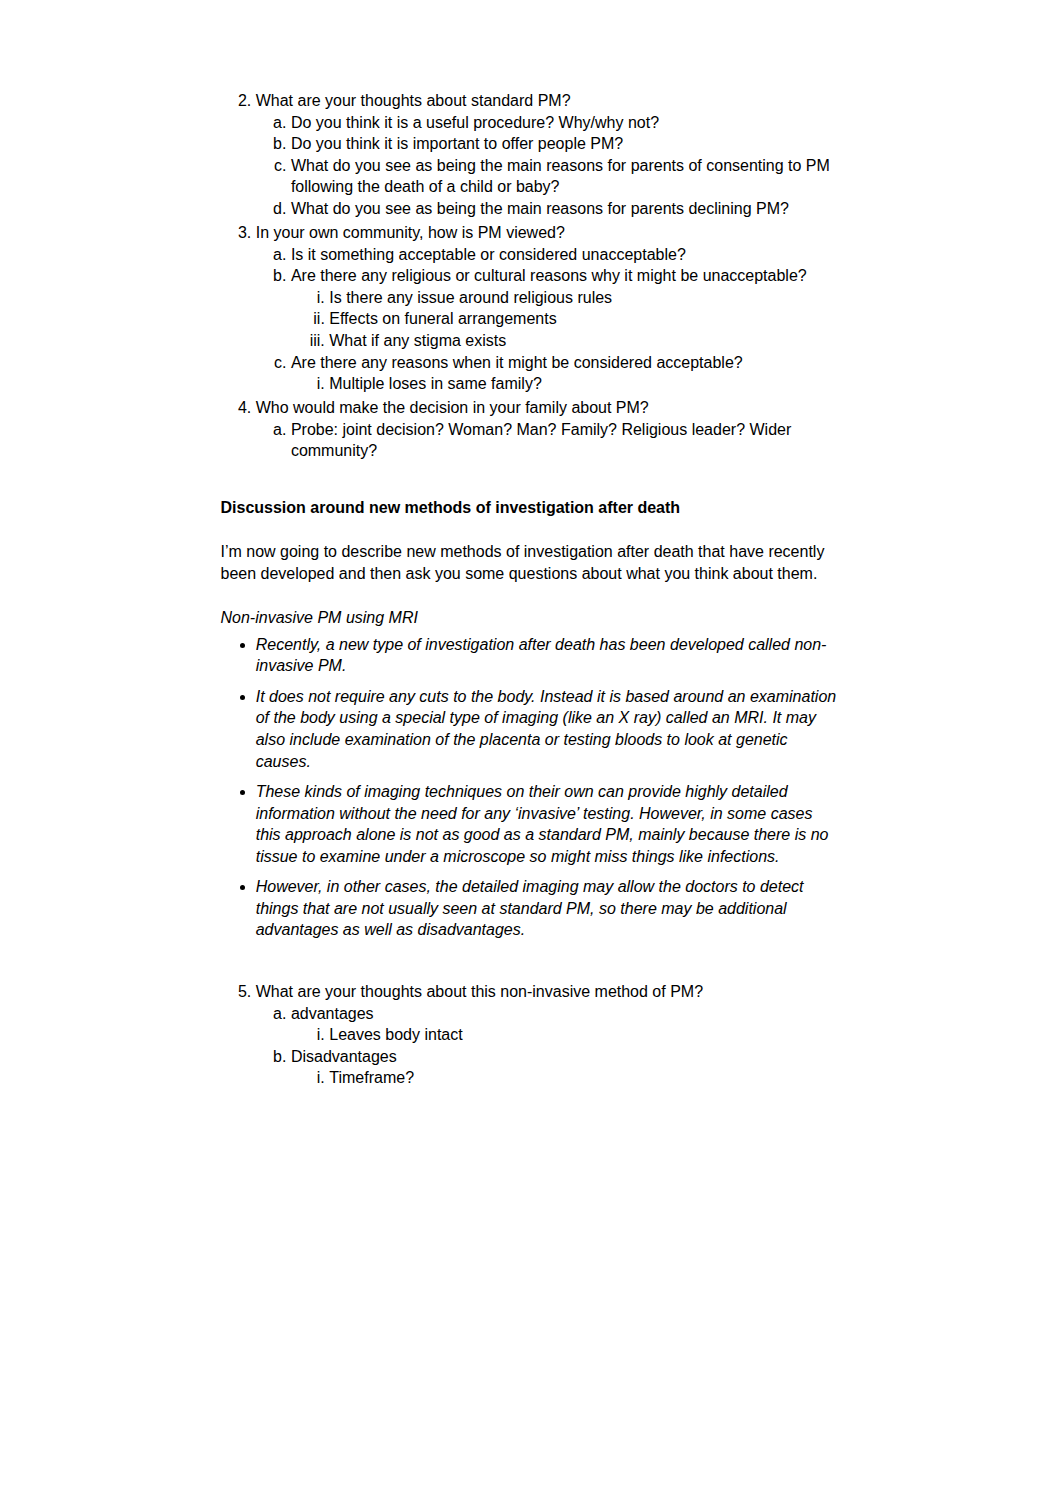What are your thoughts about standard PM?
Do you think it is a useful procedure? Why/why not?
Do you think it is important to offer people PM?
What do you see as being the main reasons for parents of consenting to PM following the death of a child or baby?
What do you see as being the main reasons for parents declining PM?
In your own community, how is PM viewed?
Is it something acceptable or considered unacceptable?
Are there any religious or cultural reasons why it might be unacceptable?
Is there any issue around religious rules
Effects on funeral arrangements
What if any stigma exists
Are there any reasons when it might be considered acceptable?
Multiple loses in same family?
Who would make the decision in your family about PM?
Probe: joint decision? Woman? Man? Family? Religious leader? Wider community?
Discussion around new methods of investigation after death
I’m now going to describe new methods of investigation after death that have recently been developed and then ask you some questions about what you think about them.
Non-invasive PM using MRI
Recently, a new type of investigation after death has been developed called non-invasive PM.
It does not require any cuts to the body. Instead it is based around an examination of the body using a special type of imaging (like an X ray) called an MRI. It may also include examination of the placenta or testing bloods to look at genetic causes.
These kinds of imaging techniques on their own can provide highly detailed information without the need for any ‘invasive’ testing. However, in some cases this approach alone is not as good as a standard PM, mainly because there is no tissue to examine under a microscope so might miss things like infections.
However, in other cases, the detailed imaging may allow the doctors to detect things that are not usually seen at standard PM, so there may be additional advantages as well as disadvantages.
What are your thoughts about this non-invasive method of PM?
advantages
Leaves body intact
Disadvantages
Timeframe?